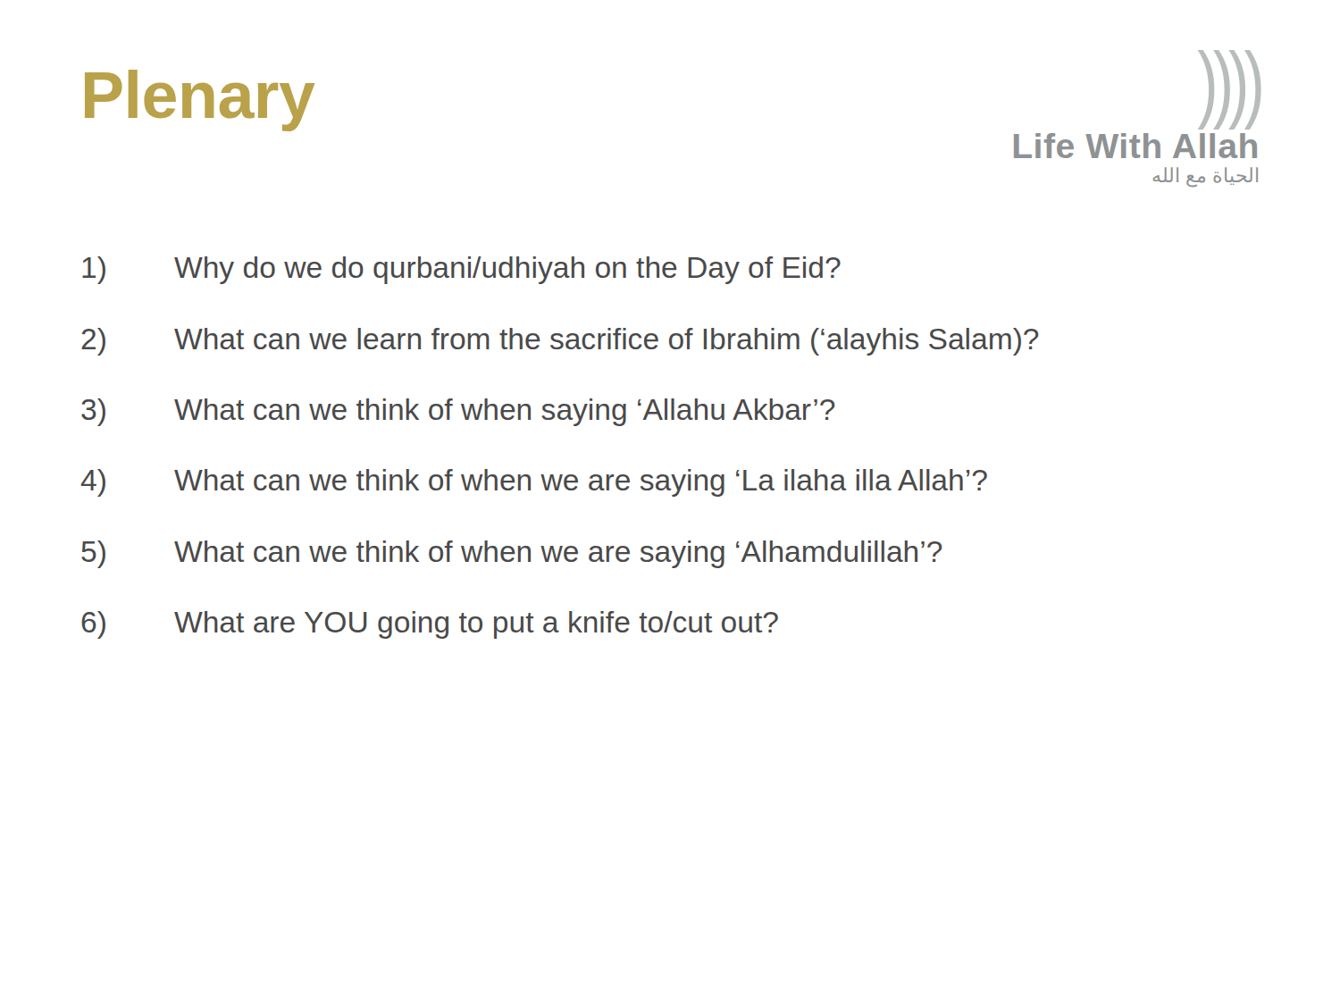Plenary
)))) Life With Allah الحياة مع الله
Why do we do qurbani/udhiyah on the Day of Eid?
What can we learn from the sacrifice of Ibrahim (‘alayhis Salam)?
What can we think of when saying ‘Allahu Akbar’?
What can we think of when we are saying ‘La ilaha illa Allah’?
What can we think of when we are saying ‘Alhamdulillah’?
What are YOU going to put a knife to/cut out?